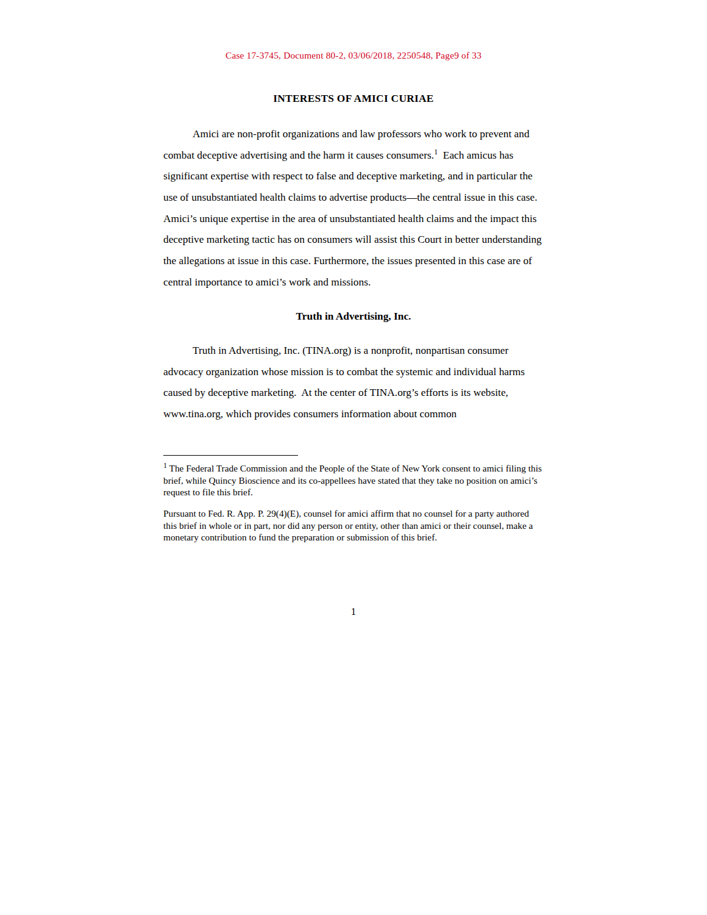Case 17-3745, Document 80-2, 03/06/2018, 2250548, Page9 of 33
INTERESTS OF AMICI CURIAE
Amici are non-profit organizations and law professors who work to prevent and combat deceptive advertising and the harm it causes consumers.1 Each amicus has significant expertise with respect to false and deceptive marketing, and in particular the use of unsubstantiated health claims to advertise products—the central issue in this case. Amici’s unique expertise in the area of unsubstantiated health claims and the impact this deceptive marketing tactic has on consumers will assist this Court in better understanding the allegations at issue in this case. Furthermore, the issues presented in this case are of central importance to amici’s work and missions.
Truth in Advertising, Inc.
Truth in Advertising, Inc. (TINA.org) is a nonprofit, nonpartisan consumer advocacy organization whose mission is to combat the systemic and individual harms caused by deceptive marketing. At the center of TINA.org’s efforts is its website, www.tina.org, which provides consumers information about common
1 The Federal Trade Commission and the People of the State of New York consent to amici filing this brief, while Quincy Bioscience and its co-appellees have stated that they take no position on amici’s request to file this brief.
Pursuant to Fed. R. App. P. 29(4)(E), counsel for amici affirm that no counsel for a party authored this brief in whole or in part, nor did any person or entity, other than amici or their counsel, make a monetary contribution to fund the preparation or submission of this brief.
1